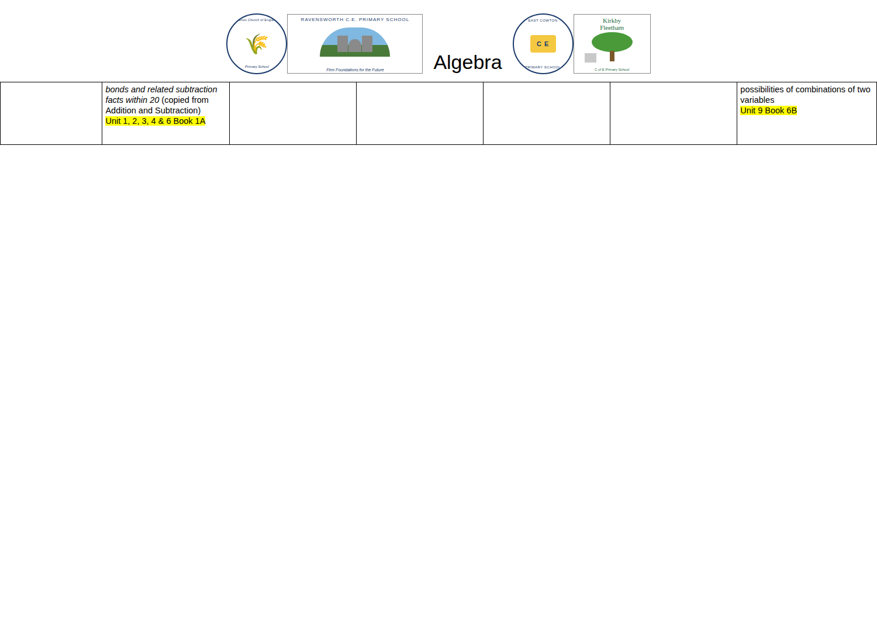Barton Church of England
🌾
Primary School
RAVENSWORTH C.E. PRIMARY SCHOOL
Firm Foundations for the Future
Algebra
EAST COWTON
C E
PRIMARY SCHOOL
Kirkby
Fleetham
C of E Primary School
| | bonds and related subtraction facts within 20 (copied from Addition and Subtraction) Unit 1, 2, 3, 4 & 6 Book 1A | | | | | possibilities of combinations of two variables Unit 9 Book 6B |